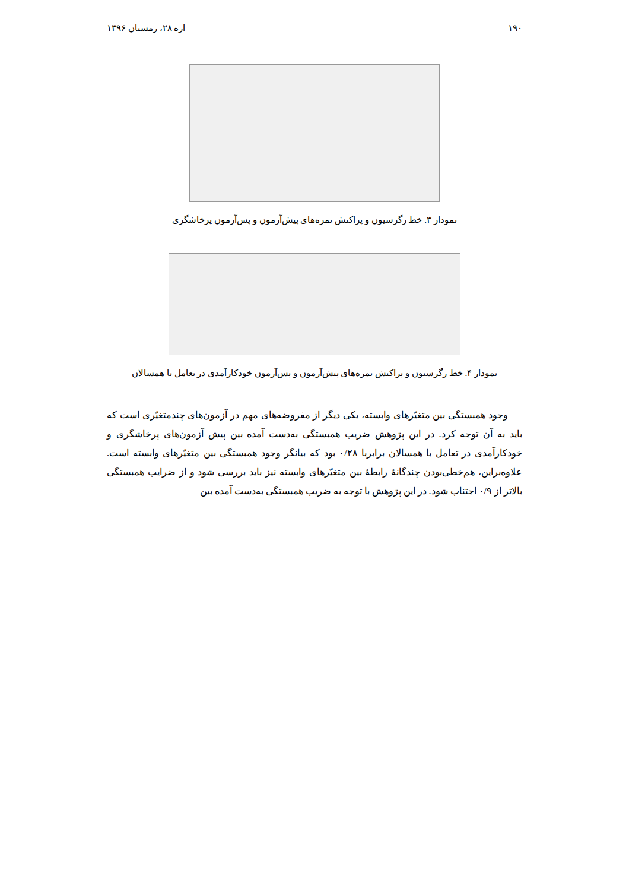۱۹۰ اره ۲۸، زمستان ۱۳۹۶
نمودار ۳. خط رگرسیون و پراکنش نمره‌های پیش‌آزمون و پس‌آزمون پرخاشگری
نمودار ۴. خط رگرسیون و پراکنش نمره‌های پیش‌آزمون و پس‌آزمون خودکارآمدی در تعامل با همسالان
وجود همبستگی بین متغیّرهای وابسته، یکی دیگر از مفروضه‌های مهم در آزمون‌های چندمتغیّری است که باید به آن توجه کرد. در این پژوهش ضریب همبستگی به‌دست آمده بین پیش آزمون‌های پرخاشگری و خودکارآمدی در تعامل با همسالان برابربا ۰/۲۸ بود که بیانگر وجود همبستگی بین متغیّرهای وابسته است. علاوه‌براین، هم‌خطی‌بودن چندگانهٔ رابطهٔ بین متغیّرهای وابسته نیز باید بررسی شود و از ضرایب همبستگی بالاتر از ۰/۹ اجتناب شود. در این پژوهش با توجه به ضریب همبستگی به‌دست آمده بین